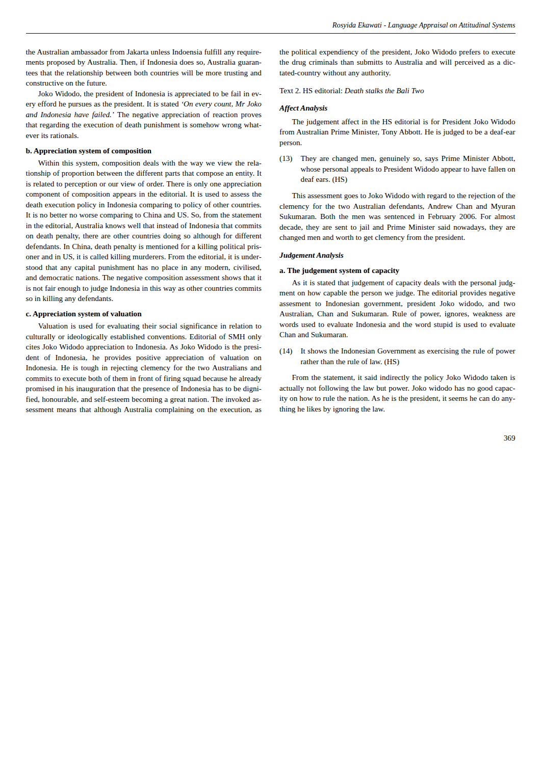Rosyida Ekawati - Language Appraisal on Attitudinal Systems
the Australian ambassador from Jakarta unless Indoensia fulfill any requirements proposed by Australia. Then, if Indonesia does so, Australia guarantees that the relationship between both countries will be more trusting and constructive on the future.
Joko Widodo, the president of Indonesia is appreciated to be fail in every efford he pursues as the president. It is stated ‘On every count, Mr Joko and Indonesia have failed.’ The negative appreciation of reaction proves that regarding the execution of death punishment is somehow wrong whatever its rationals.
b. Appreciation system of composition
Within this system, composition deals with the way we view the relationship of proportion between the different parts that compose an entity. It is related to perception or our view of order. There is only one appreciation component of composition appears in the editorial. It is used to assess the death execution policy in Indonesia comparing to policy of other countries. It is no better no worse comparing to China and US. So, from the statement in the editorial, Australia knows well that instead of Indonesia that commits on death penalty, there are other countries doing so although for different defendants. In China, death penalty is mentioned for a killing political prisoner and in US, it is called killing murderers. From the editorial, it is understood that any capital punishment has no place in any modern, civilised, and democratic nations. The negative composition assessment shows that it is not fair enough to judge Indonesia in this way as other countries commits so in killing any defendants.
c. Appreciation system of valuation
Valuation is used for evaluating their social significance in relation to culturally or ideologically established conventions. Editorial of SMH only cites Joko Widodo appreciation to Indonesia. As Joko Widodo is the president of Indonesia, he provides positive appreciation of valuation on Indonesia. He is tough in rejecting clemency for the two Australians and commits to execute both of them in front of firing squad because he already promised in his inauguration that the presence of Indonesia has to be dignified, honourable, and self-esteem becoming a great nation. The invoked assessment means that although Australia complaining on the execution, as the political expendiency of the president, Joko Widodo prefers to execute the drug criminals than submitts to Australia and will perceived as a dictated-country without any authority.
Text 2. HS editorial: Death stalks the Bali Two
Affect Analysis
The judgement affect in the HS editorial is for President Joko Widodo from Australian Prime Minister, Tony Abbott. He is judged to be a deaf-ear person.
(13) They are changed men, genuinely so, says Prime Minister Abbott, whose personal appeals to President Widodo appear to have fallen on deaf ears. (HS)
This assessment goes to Joko Widodo with regard to the rejection of the clemency for the two Australian defendants, Andrew Chan and Myuran Sukumaran. Both the men was sentenced in February 2006. For almost decade, they are sent to jail and Prime Minister said nowadays, they are changed men and worth to get clemency from the president.
Judgement Analysis
a. The judgement system of capacity
As it is stated that judgement of capacity deals with the personal judgment on how capable the person we judge. The editorial provides negative assesment to Indonesian government, president Joko widodo, and two Australian, Chan and Sukumaran. Rule of power, ignores, weakness are words used to evaluate Indonesia and the word stupid is used to evaluate Chan and Sukumaran.
(14) It shows the Indonesian Government as exercising the rule of power rather than the rule of law. (HS)
From the statement, it said indirectly the policy Joko Widodo taken is actually not following the law but power. Joko widodo has no good capacity on how to rule the nation. As he is the president, it seems he can do anything he likes by ignoring the law.
369